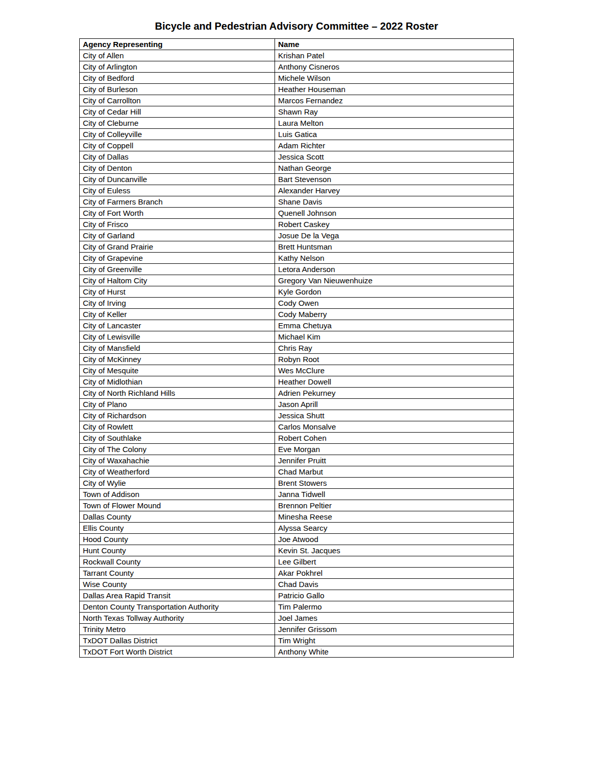Bicycle and Pedestrian Advisory Committee – 2022 Roster
| Agency Representing | Name |
| --- | --- |
| City of Allen | Krishan Patel |
| City of Arlington | Anthony Cisneros |
| City of Bedford | Michele Wilson |
| City of Burleson | Heather Houseman |
| City of Carrollton | Marcos Fernandez |
| City of Cedar Hill | Shawn Ray |
| City of Cleburne | Laura Melton |
| City of Colleyville | Luis Gatica |
| City of Coppell | Adam Richter |
| City of Dallas | Jessica Scott |
| City of Denton | Nathan George |
| City of Duncanville | Bart Stevenson |
| City of Euless | Alexander Harvey |
| City of Farmers Branch | Shane Davis |
| City of Fort Worth | Quenell Johnson |
| City of Frisco | Robert Caskey |
| City of Garland | Josue De la Vega |
| City of Grand Prairie | Brett Huntsman |
| City of Grapevine | Kathy Nelson |
| City of Greenville | Letora Anderson |
| City of Haltom City | Gregory Van Nieuwenhuize |
| City of Hurst | Kyle Gordon |
| City of Irving | Cody Owen |
| City of Keller | Cody Maberry |
| City of Lancaster | Emma Chetuya |
| City of Lewisville | Michael Kim |
| City of Mansfield | Chris Ray |
| City of McKinney | Robyn Root |
| City of Mesquite | Wes McClure |
| City of Midlothian | Heather Dowell |
| City of North Richland Hills | Adrien Pekurney |
| City of Plano | Jason Aprill |
| City of Richardson | Jessica Shutt |
| City of Rowlett | Carlos Monsalve |
| City of Southlake | Robert Cohen |
| City of The Colony | Eve Morgan |
| City of Waxahachie | Jennifer Pruitt |
| City of Weatherford | Chad Marbut |
| City of Wylie | Brent Stowers |
| Town of Addison | Janna Tidwell |
| Town of Flower Mound | Brennon Peltier |
| Dallas County | Minesha Reese |
| Ellis County | Alyssa Searcy |
| Hood County | Joe Atwood |
| Hunt County | Kevin St. Jacques |
| Rockwall County | Lee Gilbert |
| Tarrant County | Akar Pokhrel |
| Wise County | Chad Davis |
| Dallas Area Rapid Transit | Patricio Gallo |
| Denton County Transportation Authority | Tim Palermo |
| North Texas Tollway Authority | Joel James |
| Trinity Metro | Jennifer Grissom |
| TxDOT Dallas District | Tim Wright |
| TxDOT Fort Worth District | Anthony White |